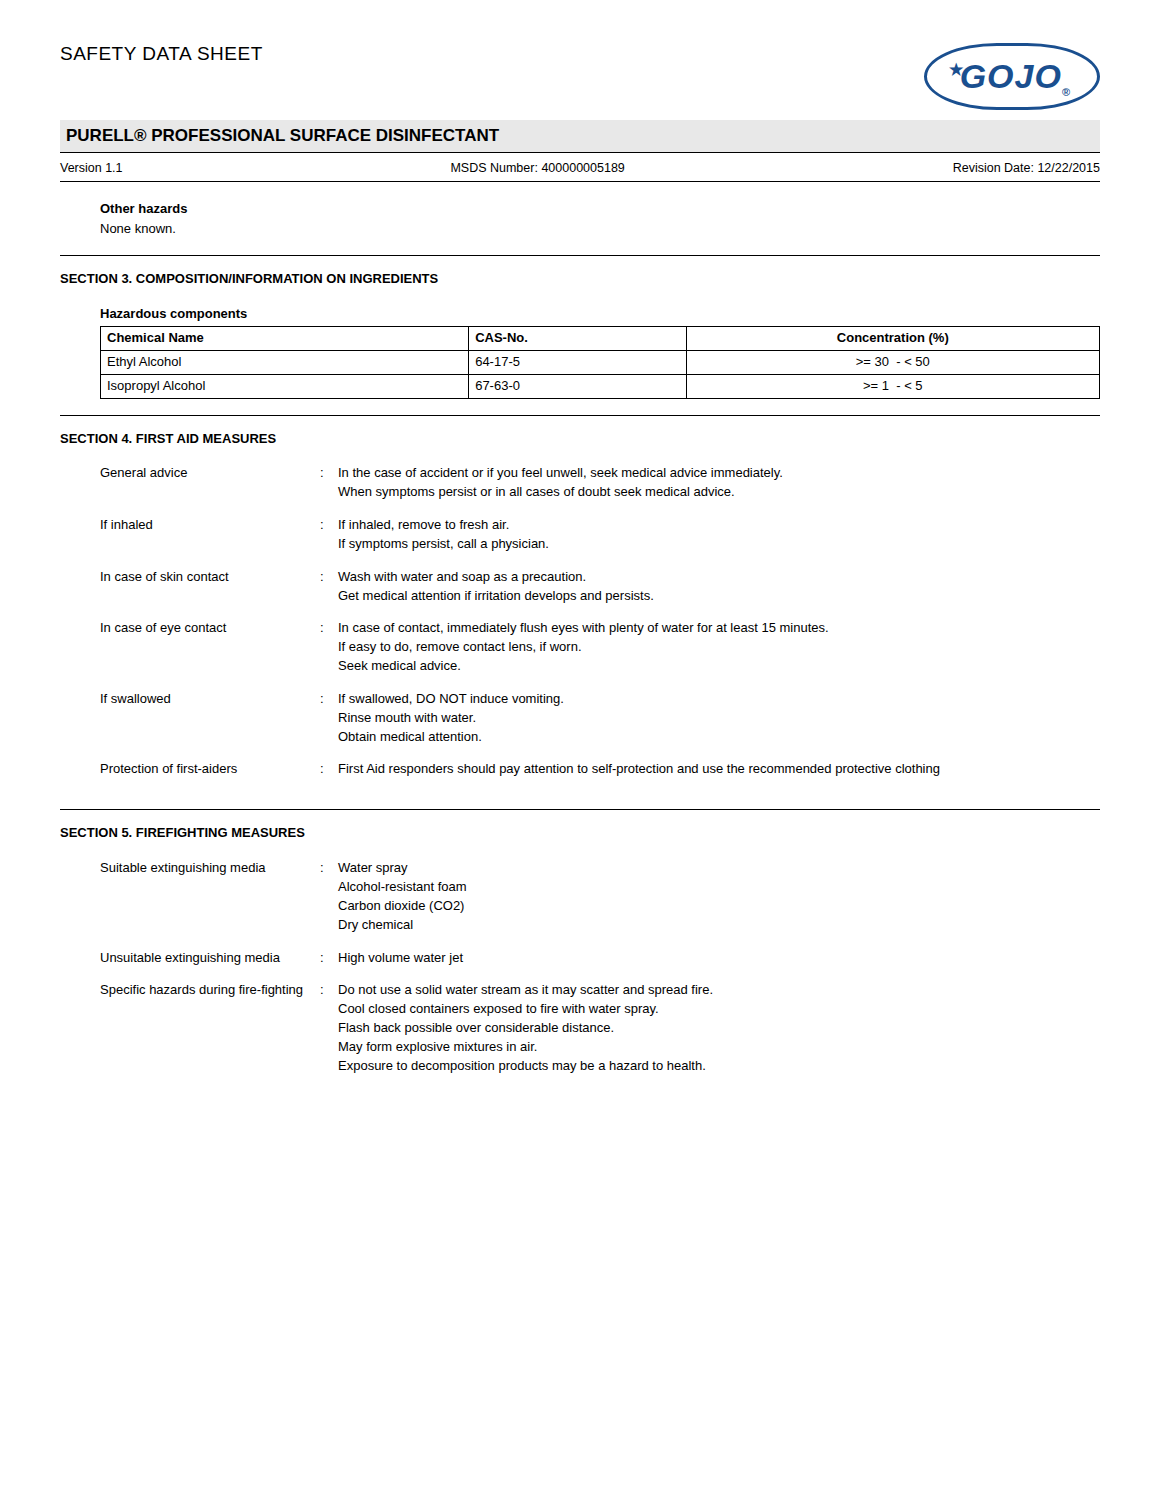SAFETY DATA SHEET
★GOJO®
PURELL® PROFESSIONAL SURFACE DISINFECTANT
Version 1.1 MSDS Number: 400000005189 Revision Date: 12/22/2015
Other hazards
None known.
SECTION 3. COMPOSITION/INFORMATION ON INGREDIENTS
Hazardous components
| Chemical Name | CAS-No. | Concentration (%) |
| --- | --- | --- |
| Ethyl Alcohol | 64-17-5 | >= 30 - < 50 |
| Isopropyl Alcohol | 67-63-0 | >= 1 - < 5 |
SECTION 4. FIRST AID MEASURES
| General advice | : | In the case of accident or if you feel unwell, seek medical advice immediately. When symptoms persist or in all cases of doubt seek medical advice. |
| If inhaled | : | If inhaled, remove to fresh air. If symptoms persist, call a physician. |
| In case of skin contact | : | Wash with water and soap as a precaution. Get medical attention if irritation develops and persists. |
| In case of eye contact | : | In case of contact, immediately flush eyes with plenty of water for at least 15 minutes. If easy to do, remove contact lens, if worn. Seek medical advice. |
| If swallowed | : | If swallowed, DO NOT induce vomiting. Rinse mouth with water. Obtain medical attention. |
| Protection of first-aiders | : | First Aid responders should pay attention to self-protection and use the recommended protective clothing |
SECTION 5. FIREFIGHTING MEASURES
| Suitable extinguishing media | : | Water spray Alcohol-resistant foam Carbon dioxide (CO2) Dry chemical |
| Unsuitable extinguishing media | : | High volume water jet |
| Specific hazards during fire-fighting | : | Do not use a solid water stream as it may scatter and spread fire. Cool closed containers exposed to fire with water spray. Flash back possible over considerable distance. May form explosive mixtures in air. Exposure to decomposition products may be a hazard to health. |